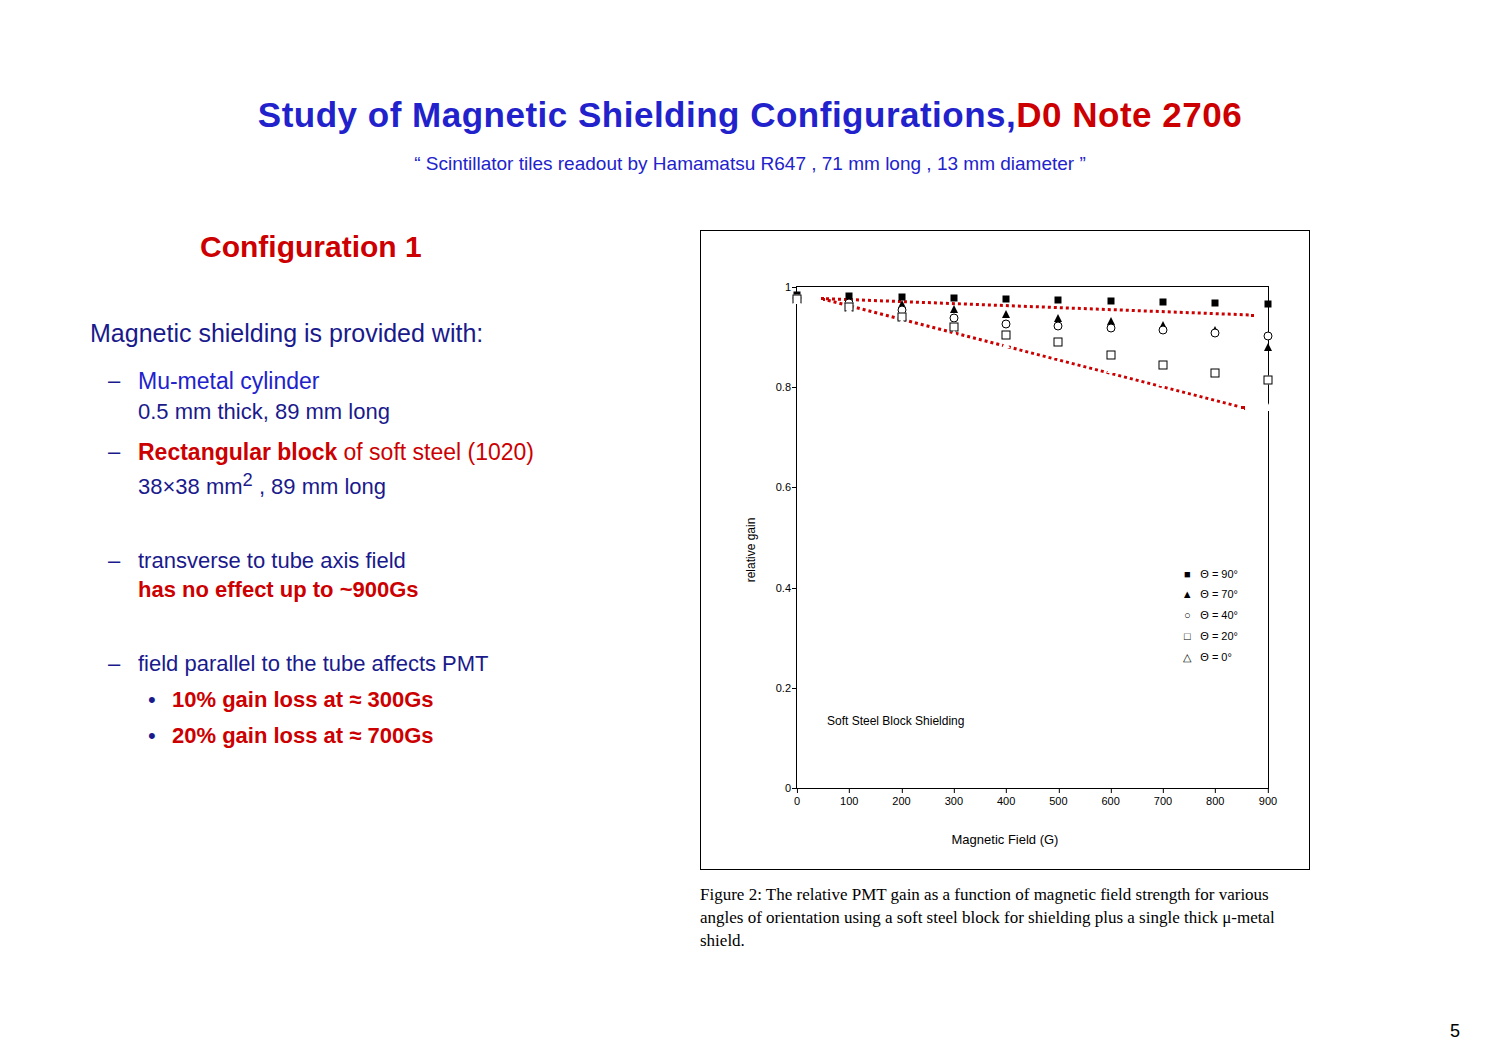Study of Magnetic Shielding Configurations, D0 Note 2706
“ Scintillator tiles readout by Hamamatsu R647 , 71 mm long , 13 mm diameter ”
Configuration 1
Magnetic shielding is provided with:
Mu-metal cylinder 0.5 mm thick, 89 mm long
Rectangular block of soft steel (1020) 38×38 mm2 , 89 mm long
transverse to tube axis field has no effect up to ~900Gs
field parallel to the tube affects PMT
10% gain loss at ≈ 300Gs
20% gain loss at ≈ 700Gs
relative gain
Magnetic Field (G)
1
0.8
0.6
0.4
0.2
0
0
100
200
300
400
500
600
700
800
900
Soft Steel Block Shielding
■Θ = 90°
▲Θ = 70°
○Θ = 40°
□Θ = 20°
△Θ = 0°
Figure 2: The relative PMT gain as a function of magnetic field strength for various angles of orientation using a soft steel block for shielding plus a single thick μ-metal shield.
5